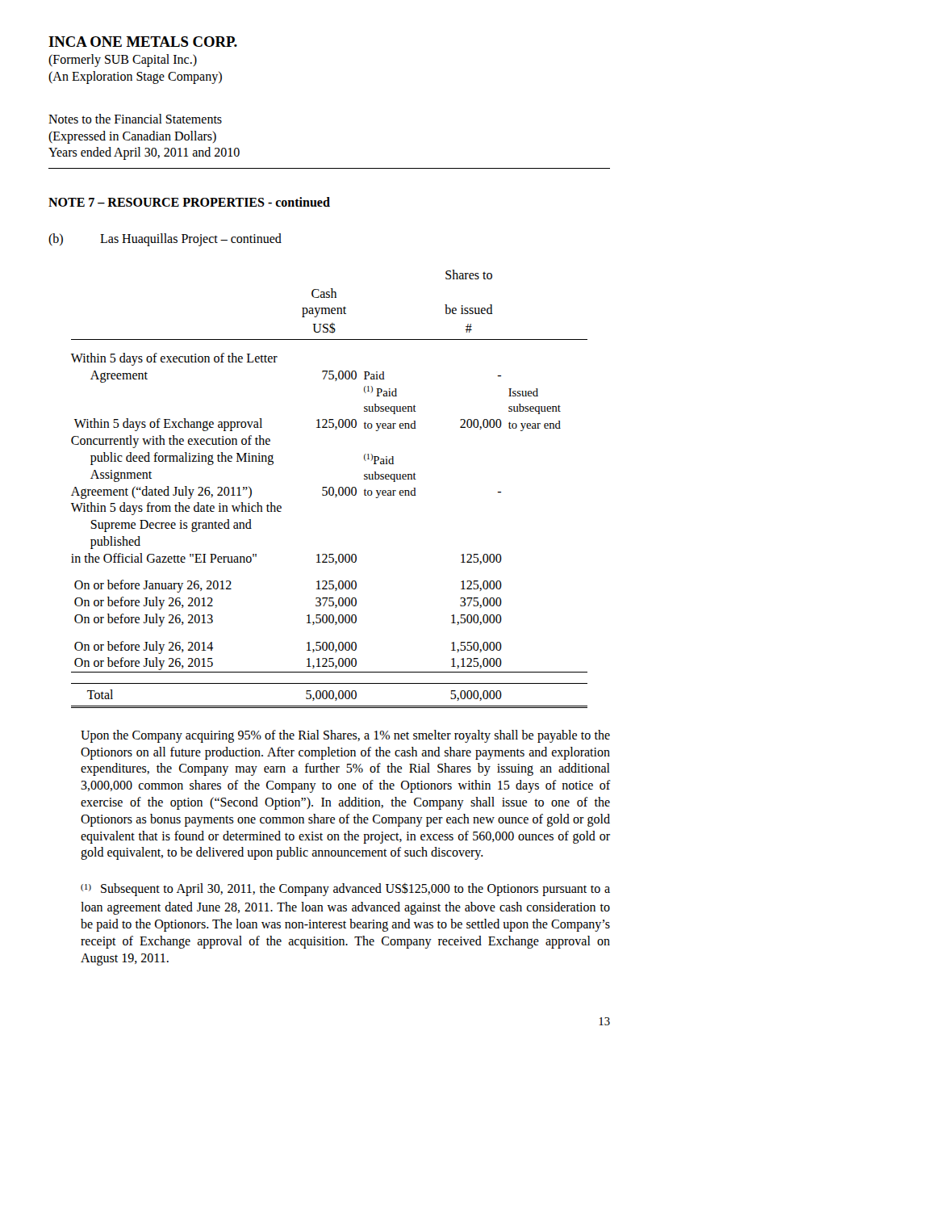INCA ONE METALS CORP.
(Formerly SUB Capital Inc.)
(An Exploration Stage Company)
Notes to the Financial Statements
(Expressed in Canadian Dollars)
Years ended April 30, 2011 and 2010
NOTE 7 – RESOURCE PROPERTIES - continued
(b) Las Huaquillas Project – continued
| | | | Shares to | |
| --- | --- | --- | --- | --- |
| | Cash payment | | be issued | |
| | US$ | | # | |
| Within 5 days of execution of the Letter Agreement | 75,000 | Paid | - | |
| | | (1) Paid | | Issued |
| | | subsequent | | subsequent |
| Within 5 days of Exchange approval | 125,000 | to year end | 200,000 | to year end |
| Concurrently with the execution of the public deed formalizing the Mining Assignment | | (1) Paid subsequent | | |
| Agreement (“dated July 26, 2011”) | 50,000 | to year end | - | |
| Within 5 days from the date in which the Supreme Decree is granted and published | | | | |
| in the Official Gazette "EI Peruano" | 125,000 | | 125,000 | |
| On or before January 26, 2012 | 125,000 | | 125,000 | |
| On or before July 26, 2012 | 375,000 | | 375,000 | |
| On or before July 26, 2013 | 1,500,000 | | 1,500,000 | |
| On or before July 26, 2014 | 1,500,000 | | 1,550,000 | |
| On or before July 26, 2015 | 1,125,000 | | 1,125,000 | |
| Total | 5,000,000 | | 5,000,000 | |
Upon the Company acquiring 95% of the Rial Shares, a 1% net smelter royalty shall be payable to the Optionors on all future production. After completion of the cash and share payments and exploration expenditures, the Company may earn a further 5% of the Rial Shares by issuing an additional 3,000,000 common shares of the Company to one of the Optionors within 15 days of notice of exercise of the option (“Second Option”). In addition, the Company shall issue to one of the Optionors as bonus payments one common share of the Company per each new ounce of gold or gold equivalent that is found or determined to exist on the project, in excess of 560,000 ounces of gold or gold equivalent, to be delivered upon public announcement of such discovery.
(1) Subsequent to April 30, 2011, the Company advanced US$125,000 to the Optionors pursuant to a loan agreement dated June 28, 2011. The loan was advanced against the above cash consideration to be paid to the Optionors. The loan was non-interest bearing and was to be settled upon the Company’s receipt of Exchange approval of the acquisition. The Company received Exchange approval on August 19, 2011.
13